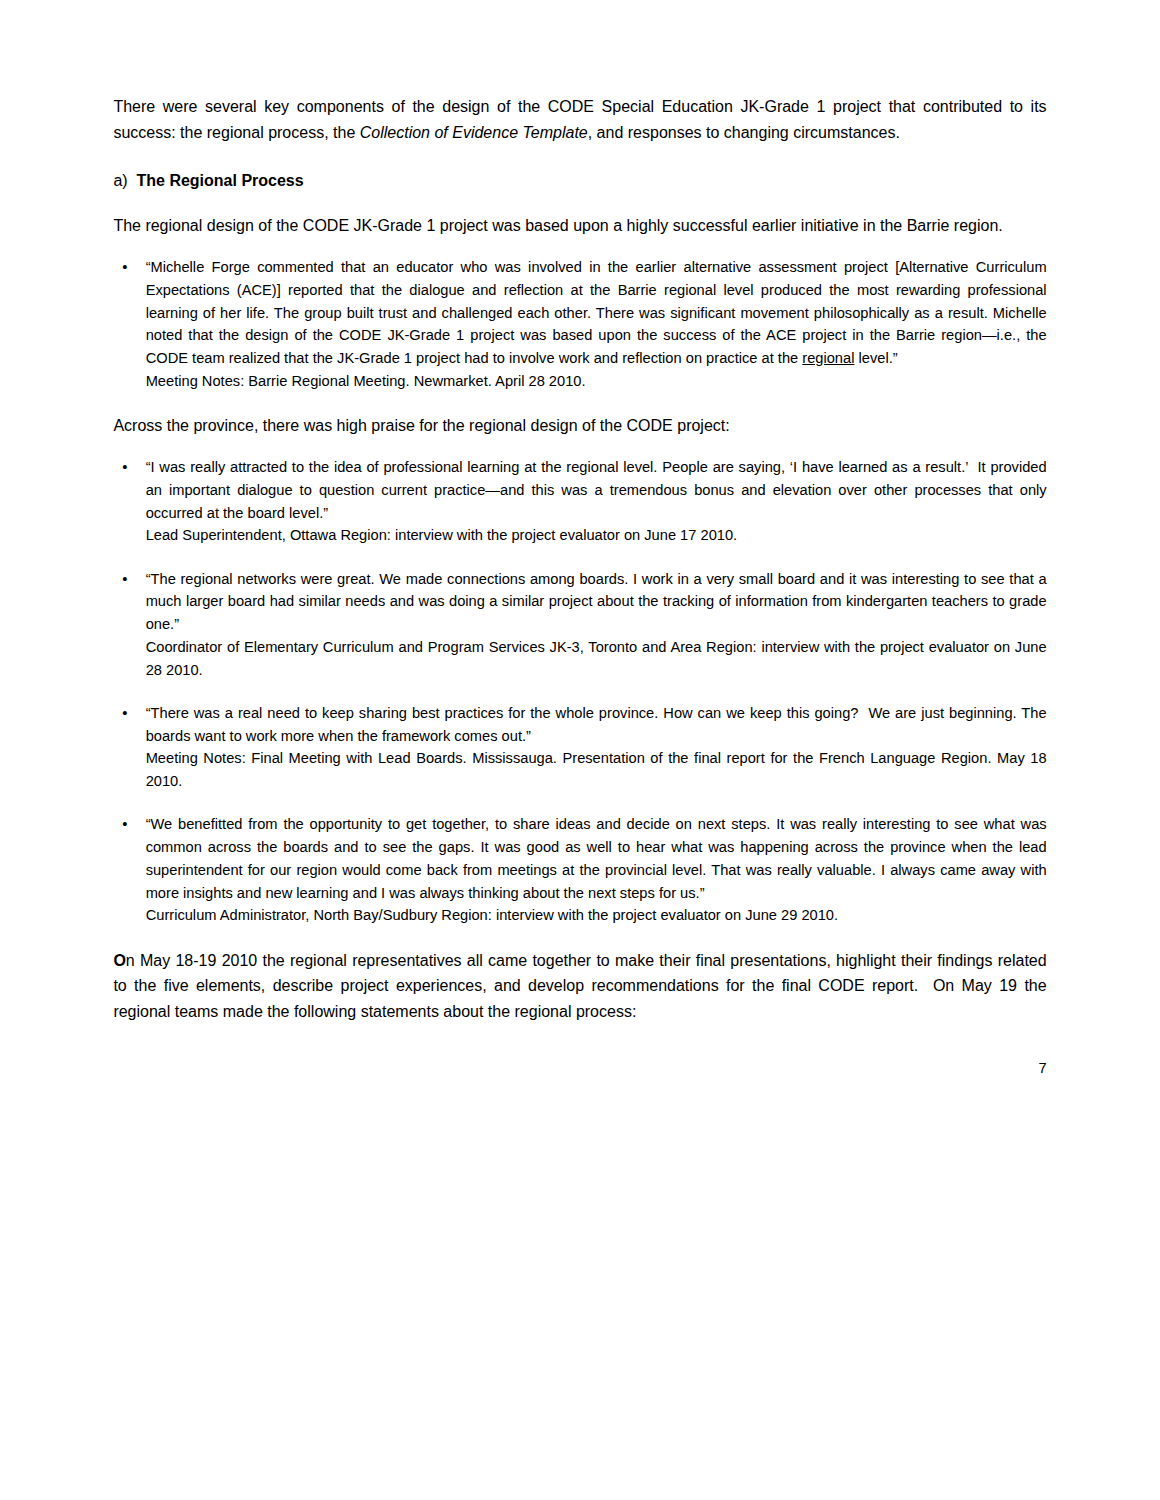There were several key components of the design of the CODE Special Education JK-Grade 1 project that contributed to its success: the regional process, the Collection of Evidence Template, and responses to changing circumstances.
a) The Regional Process
The regional design of the CODE JK-Grade 1 project was based upon a highly successful earlier initiative in the Barrie region.
“Michelle Forge commented that an educator who was involved in the earlier alternative assessment project [Alternative Curriculum Expectations (ACE)] reported that the dialogue and reflection at the Barrie regional level produced the most rewarding professional learning of her life. The group built trust and challenged each other. There was significant movement philosophically as a result. Michelle noted that the design of the CODE JK-Grade 1 project was based upon the success of the ACE project in the Barrie region—i.e., the CODE team realized that the JK-Grade 1 project had to involve work and reflection on practice at the regional level.” Meeting Notes: Barrie Regional Meeting. Newmarket. April 28 2010.
Across the province, there was high praise for the regional design of the CODE project:
“I was really attracted to the idea of professional learning at the regional level. People are saying, ‘I have learned as a result.’ It provided an important dialogue to question current practice—and this was a tremendous bonus and elevation over other processes that only occurred at the board level.” Lead Superintendent, Ottawa Region: interview with the project evaluator on June 17 2010.
“The regional networks were great. We made connections among boards. I work in a very small board and it was interesting to see that a much larger board had similar needs and was doing a similar project about the tracking of information from kindergarten teachers to grade one.” Coordinator of Elementary Curriculum and Program Services JK-3, Toronto and Area Region: interview with the project evaluator on June 28 2010.
“There was a real need to keep sharing best practices for the whole province. How can we keep this going? We are just beginning. The boards want to work more when the framework comes out.” Meeting Notes: Final Meeting with Lead Boards. Mississauga. Presentation of the final report for the French Language Region. May 18 2010.
“We benefitted from the opportunity to get together, to share ideas and decide on next steps. It was really interesting to see what was common across the boards and to see the gaps. It was good as well to hear what was happening across the province when the lead superintendent for our region would come back from meetings at the provincial level. That was really valuable. I always came away with more insights and new learning and I was always thinking about the next steps for us.” Curriculum Administrator, North Bay/Sudbury Region: interview with the project evaluator on June 29 2010.
On May 18-19 2010 the regional representatives all came together to make their final presentations, highlight their findings related to the five elements, describe project experiences, and develop recommendations for the final CODE report. On May 19 the regional teams made the following statements about the regional process:
7